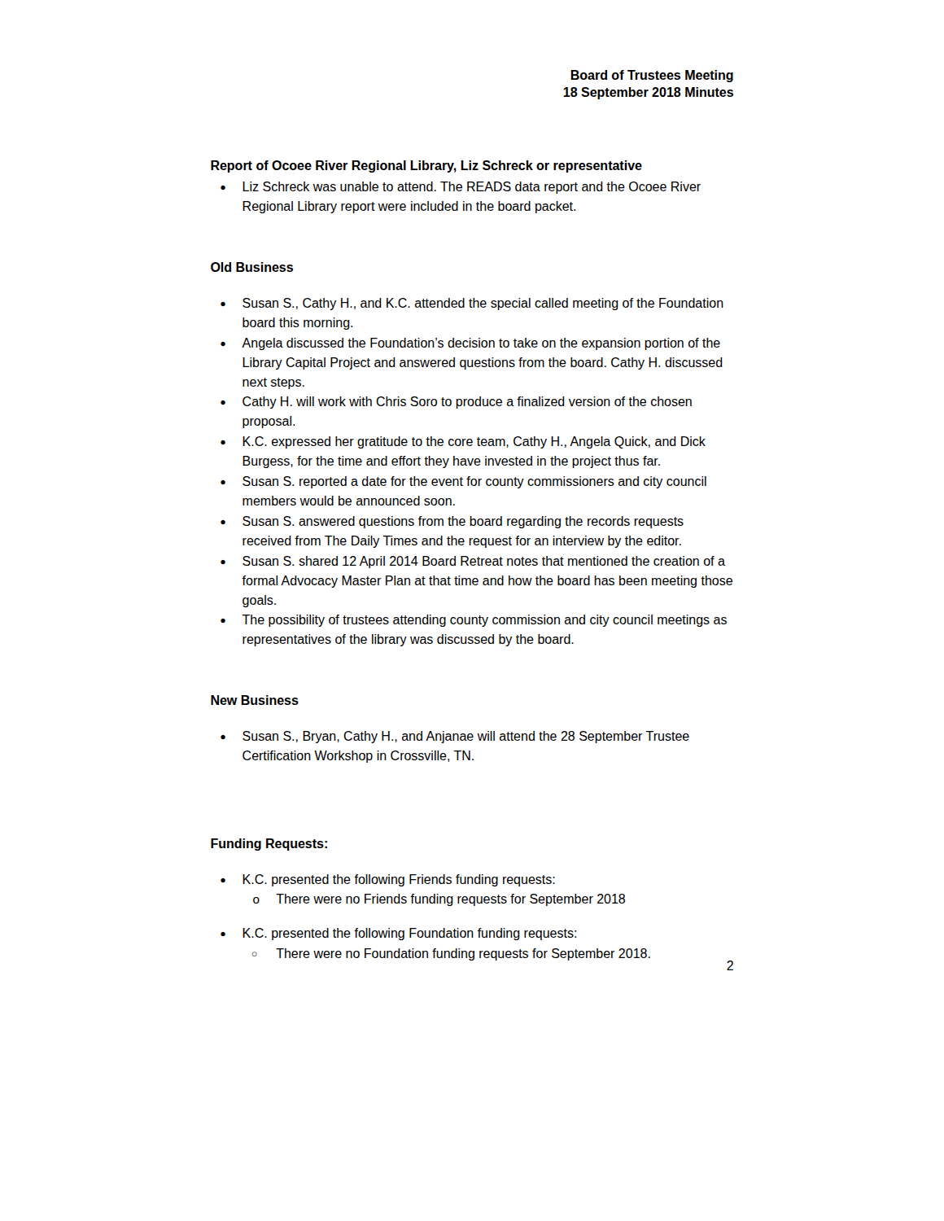Board of Trustees Meeting
18 September 2018 Minutes
Report of Ocoee River Regional Library, Liz Schreck or representative
Liz Schreck was unable to attend. The READS data report and the Ocoee River Regional Library report were included in the board packet.
Old Business
Susan S., Cathy H., and K.C. attended the special called meeting of the Foundation board this morning.
Angela discussed the Foundation’s decision to take on the expansion portion of the Library Capital Project and answered questions from the board. Cathy H. discussed next steps.
Cathy H. will work with Chris Soro to produce a finalized version of the chosen proposal.
K.C. expressed her gratitude to the core team, Cathy H., Angela Quick, and Dick Burgess, for the time and effort they have invested in the project thus far.
Susan S. reported a date for the event for county commissioners and city council members would be announced soon.
Susan S. answered questions from the board regarding the records requests received from The Daily Times and the request for an interview by the editor.
Susan S. shared 12 April 2014 Board Retreat notes that mentioned the creation of a formal Advocacy Master Plan at that time and how the board has been meeting those goals.
The possibility of trustees attending county commission and city council meetings as representatives of the library was discussed by the board.
New Business
Susan S., Bryan, Cathy H., and Anjanae will attend the 28 September Trustee Certification Workshop in Crossville, TN.
Funding Requests:
K.C. presented the following Friends funding requests:
There were no Friends funding requests for September 2018
K.C. presented the following Foundation funding requests:
There were no Foundation funding requests for September 2018.
2